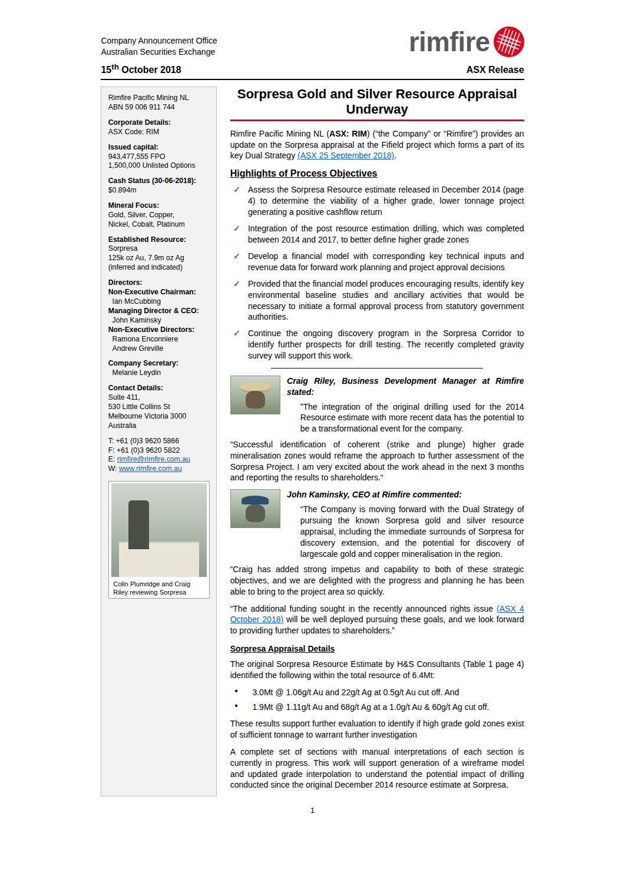Company Announcement Office
Australian Securities Exchange
rimfire
15th October 2018
ASX Release
Rimfire Pacific Mining NL
ABN 59 006 911 744
Corporate Details:
ASX Code: RIM
Issued capital:
943,477,555 FPO
1,500,000 Unlisted Options
Cash Status (30-06-2018):
$0.894m
Mineral Focus:
Gold, Silver, Copper,
Nickel, Cobalt, Platinum
Established Resource:
Sorpresa
125k oz Au, 7.9m oz Ag
(inferred and indicated)
Directors:
Non-Executive Chairman:
Ian McCubbing
Managing Director & CEO:
John Kaminsky
Non-Executive Directors:
Ramona Enconniere
Andrew Greville
Company Secretary:
Melanie Leydin
Contact Details:
Suite 411,
530 Little Collins St
Melbourne Victoria 3000
Australia
T: +61 (0)3 9620 5866
F: +61 (0)3 9620 5822
E: rimfire@rimfire.com.au
W: www.rimfire.com.au
Colin Plumridge and Craig Riley reviewing Sorpresa
Sorpresa Gold and Silver Resource Appraisal Underway
Rimfire Pacific Mining NL (ASX: RIM) (“the Company” or “Rimfire”) provides an update on the Sorpresa appraisal at the Fifield project which forms a part of its key Dual Strategy (ASX 25 September 2018).
Highlights of Process Objectives
Assess the Sorpresa Resource estimate released in December 2014 (page 4) to determine the viability of a higher grade, lower tonnage project generating a positive cashflow return
Integration of the post resource estimation drilling, which was completed between 2014 and 2017, to better define higher grade zones
Develop a financial model with corresponding key technical inputs and revenue data for forward work planning and project approval decisions
Provided that the financial model produces encouraging results, identify key environmental baseline studies and ancillary activities that would be necessary to initiate a formal approval process from statutory government authorities.
Continue the ongoing discovery program in the Sorpresa Corridor to identify further prospects for drill testing. The recently completed gravity survey will support this work.
Craig Riley, Business Development Manager at Rimfire stated:
”The integration of the original drilling used for the 2014 Resource estimate with more recent data has the potential to be a transformational event for the company.
“Successful identification of coherent (strike and plunge) higher grade mineralisation zones would reframe the approach to further assessment of the Sorpresa Project. I am very excited about the work ahead in the next 3 months and reporting the results to shareholders.“
John Kaminsky, CEO at Rimfire commented:
“The Company is moving forward with the Dual Strategy of pursuing the known Sorpresa gold and silver resource appraisal, including the immediate surrounds of Sorpresa for discovery extension, and the potential for discovery of largescale gold and copper mineralisation in the region.
“Craig has added strong impetus and capability to both of these strategic objectives, and we are delighted with the progress and planning he has been able to bring to the project area so quickly.
“The additional funding sought in the recently announced rights issue (ASX 4 October 2018) will be well deployed pursuing these goals, and we look forward to providing further updates to shareholders.”
Sorpresa Appraisal Details
The original Sorpresa Resource Estimate by H&S Consultants (Table 1 page 4) identified the following within the total resource of 6.4Mt:
3.0Mt @ 1.06g/t Au and 22g/t Ag at 0.5g/t Au cut off. And
1.9Mt @ 1.11g/t Au and 68g/t Ag at a 1.0g/t Au & 60g/t Ag cut off.
These results support further evaluation to identify if high grade gold zones exist of sufficient tonnage to warrant further investigation
A complete set of sections with manual interpretations of each section is currently in progress. This work will support generation of a wireframe model and updated grade interpolation to understand the potential impact of drilling conducted since the original December 2014 resource estimate at Sorpresa.
1